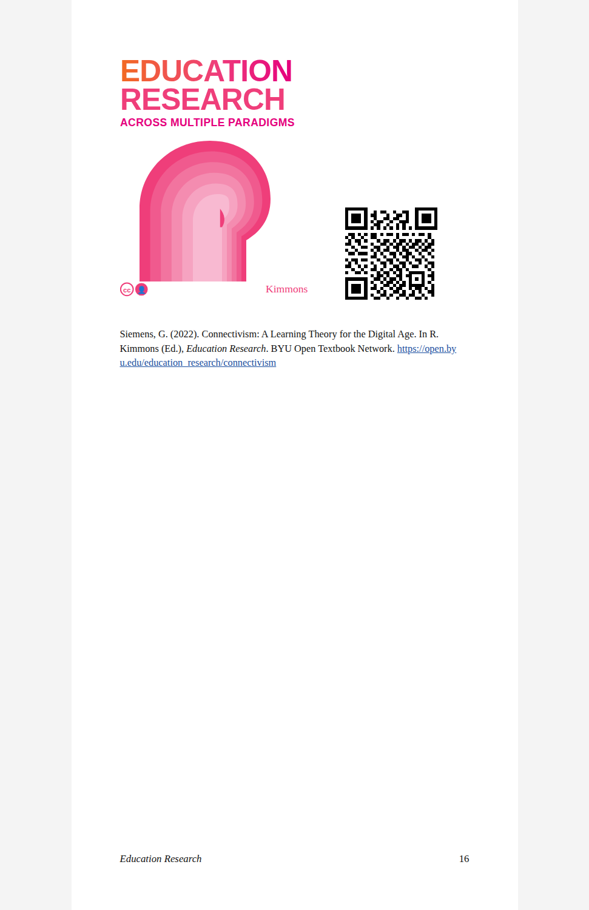EDUCATION RESEARCH ACROSS MULTIPLE PARADIGMS cc 👤 Kimmons
Siemens, G. (2022). Connectivism: A Learning Theory for the Digital Age. In R. Kimmons (Ed.), Education Research. BYU Open Textbook Network. https://open.byu.edu/education_research/connectivism
Education Research 16